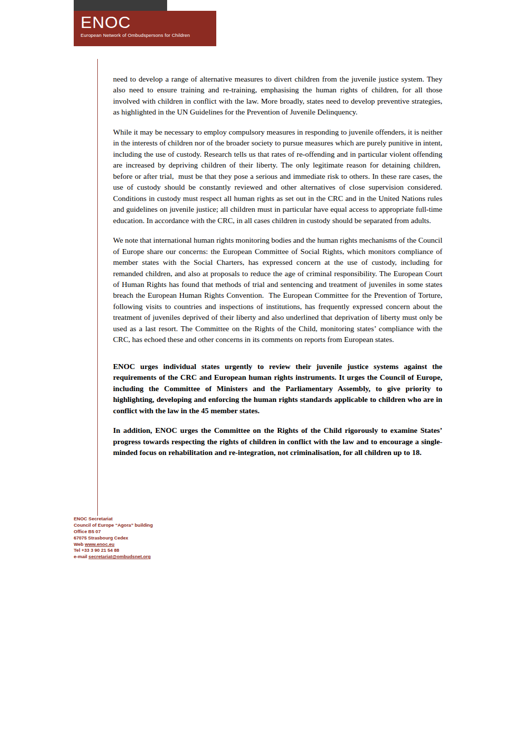ENOC
European Network of Ombudspersons for Children
need to develop a range of alternative measures to divert children from the juvenile justice system. They also need to ensure training and re-training, emphasising the human rights of children, for all those involved with children in conflict with the law. More broadly, states need to develop preventive strategies, as highlighted in the UN Guidelines for the Prevention of Juvenile Delinquency.
While it may be necessary to employ compulsory measures in responding to juvenile offenders, it is neither in the interests of children nor of the broader society to pursue measures which are purely punitive in intent, including the use of custody. Research tells us that rates of re-offending and in particular violent offending are increased by depriving children of their liberty. The only legitimate reason for detaining children, before or after trial, must be that they pose a serious and immediate risk to others. In these rare cases, the use of custody should be constantly reviewed and other alternatives of close supervision considered. Conditions in custody must respect all human rights as set out in the CRC and in the United Nations rules and guidelines on juvenile justice; all children must in particular have equal access to appropriate full-time education. In accordance with the CRC, in all cases children in custody should be separated from adults.
We note that international human rights monitoring bodies and the human rights mechanisms of the Council of Europe share our concerns: the European Committee of Social Rights, which monitors compliance of member states with the Social Charters, has expressed concern at the use of custody, including for remanded children, and also at proposals to reduce the age of criminal responsibility. The European Court of Human Rights has found that methods of trial and sentencing and treatment of juveniles in some states breach the European Human Rights Convention. The European Committee for the Prevention of Torture, following visits to countries and inspections of institutions, has frequently expressed concern about the treatment of juveniles deprived of their liberty and also underlined that deprivation of liberty must only be used as a last resort. The Committee on the Rights of the Child, monitoring states’ compliance with the CRC, has echoed these and other concerns in its comments on reports from European states.
ENOC urges individual states urgently to review their juvenile justice systems against the requirements of the CRC and European human rights instruments. It urges the Council of Europe, including the Committee of Ministers and the Parliamentary Assembly, to give priority to highlighting, developing and enforcing the human rights standards applicable to children who are in conflict with the law in the 45 member states.
In addition, ENOC urges the Committee on the Rights of the Child rigorously to examine States’ progress towards respecting the rights of children in conflict with the law and to encourage a single-minded focus on rehabilitation and re-integration, not criminalisation, for all children up to 18.
ENOC Secretariat
Council of Europe “Agora” building
Office B5 07
67075 Strasbourg Cedex
Web www.enoc.eu
Tel +33 3 90 21 54 88
e-mail secretariat@ombudsnet.org